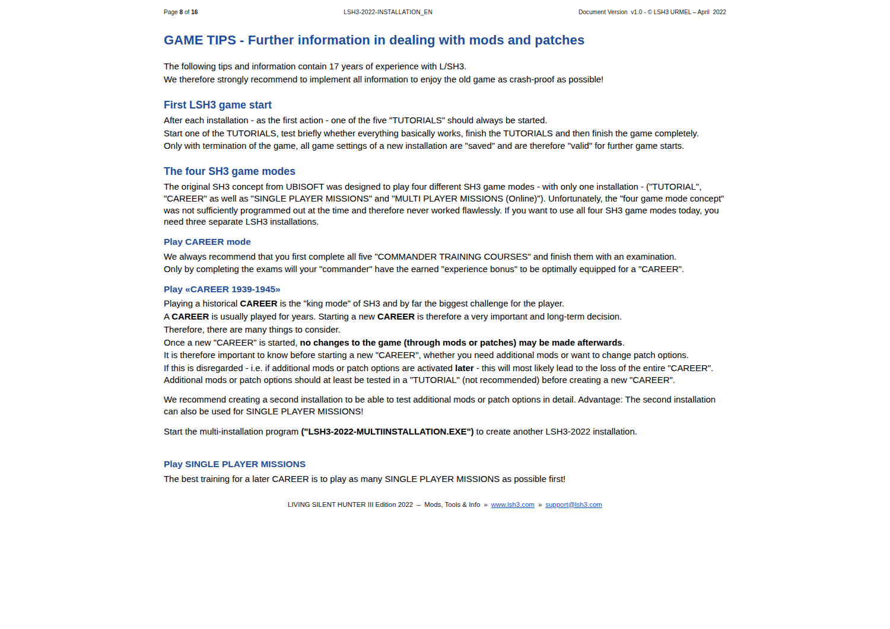Page 8 of 16
LSH3-2022-INSTALLATION_EN
Document Version v1.0 - © LSH3 URMEL – April 2022
GAME TIPS - Further information in dealing with mods and patches
The following tips and information contain 17 years of experience with L/SH3.
We therefore strongly recommend to implement all information to enjoy the old game as crash-proof as possible!
First LSH3 game start
After each installation - as the first action - one of the five "TUTORIALS" should always be started.
Start one of the TUTORIALS, test briefly whether everything basically works, finish the TUTORIALS and then finish the game completely.
Only with termination of the game, all game settings of a new installation are "saved" and are therefore "valid" for further game starts.
The four SH3 game modes
The original SH3 concept from UBISOFT was designed to play four different SH3 game modes - with only one installation - ("TUTORIAL", "CAREER" as well as "SINGLE PLAYER MISSIONS" and "MULTI PLAYER MISSIONS (Online)"). Unfortunately, the "four game mode concept" was not sufficiently programmed out at the time and therefore never worked flawlessly. If you want to use all four SH3 game modes today, you need three separate LSH3 installations.
Play CAREER mode
We always recommend that you first complete all five "COMMANDER TRAINING COURSES" and finish them with an examination.
Only by completing the exams will your "commander" have the earned "experience bonus" to be optimally equipped for a "CAREER".
Play «CAREER 1939-1945»
Playing a historical CAREER is the "king mode" of SH3 and by far the biggest challenge for the player.
A CAREER is usually played for years. Starting a new CAREER is therefore a very important and long-term decision.
Therefore, there are many things to consider.
Once a new "CAREER" is started, no changes to the game (through mods or patches) may be made afterwards.
It is therefore important to know before starting a new "CAREER", whether you need additional mods or want to change patch options.
If this is disregarded - i.e. if additional mods or patch options are activated later - this will most likely lead to the loss of the entire "CAREER". Additional mods or patch options should at least be tested in a "TUTORIAL" (not recommended) before creating a new "CAREER".
We recommend creating a second installation to be able to test additional mods or patch options in detail. Advantage: The second installation can also be used for SINGLE PLAYER MISSIONS!
Start the multi-installation program ("LSH3-2022-MULTIINSTALLATION.EXE") to create another LSH3-2022 installation.
Play SINGLE PLAYER MISSIONS
The best training for a later CAREER is to play as many SINGLE PLAYER MISSIONS as possible first!
LIVING SILENT HUNTER III Edition 2022 – Mods, Tools & Info»www.lsh3.com»support@lsh3.com